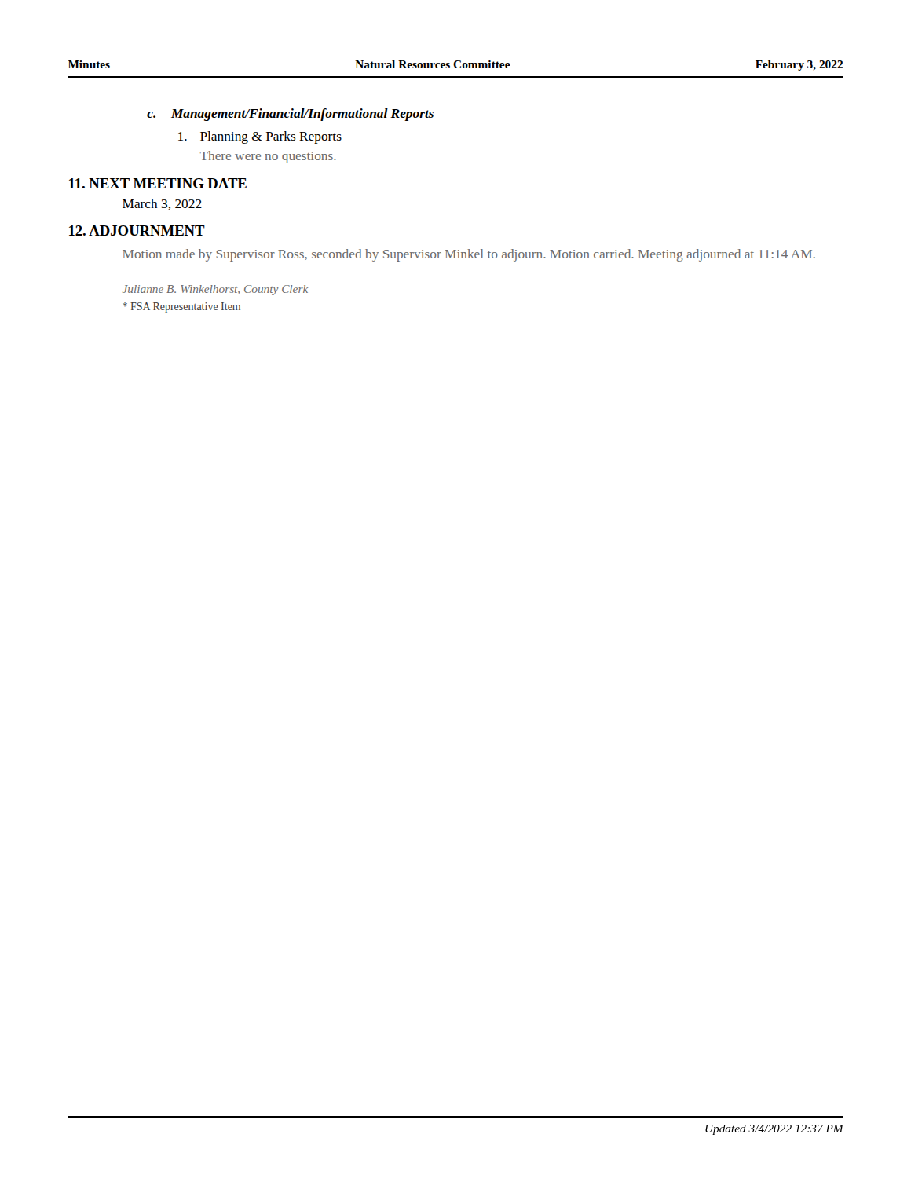Minutes
Natural Resources Committee
February 3, 2022
c. Management/Financial/Informational Reports
1. Planning & Parks Reports
There were no questions.
11. NEXT MEETING DATE
March 3, 2022
12. ADJOURNMENT
Motion made by Supervisor Ross, seconded by Supervisor Minkel to adjourn. Motion carried. Meeting adjourned at 11:14 AM.
Julianne B. Winkelhorst, County Clerk
* FSA Representative Item
Updated 3/4/2022 12:37 PM